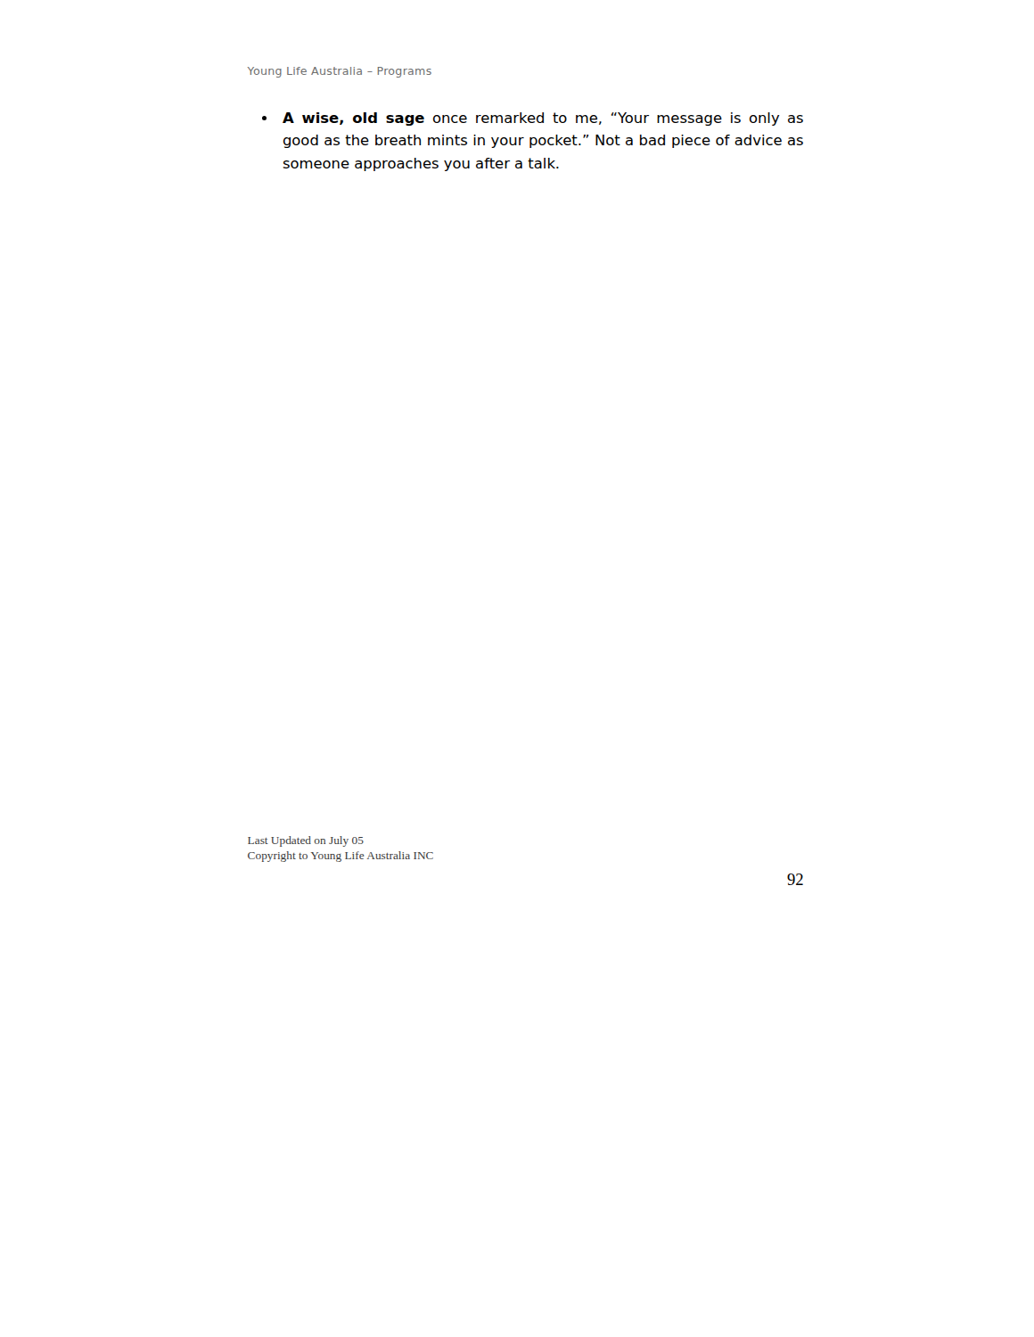Young Life Australia – Programs
A wise, old sage once remarked to me, “Your message is only as good as the breath mints in your pocket.” Not a bad piece of advice as someone approaches you after a talk.
Last Updated on July 05
Copyright to Young Life Australia INC
92